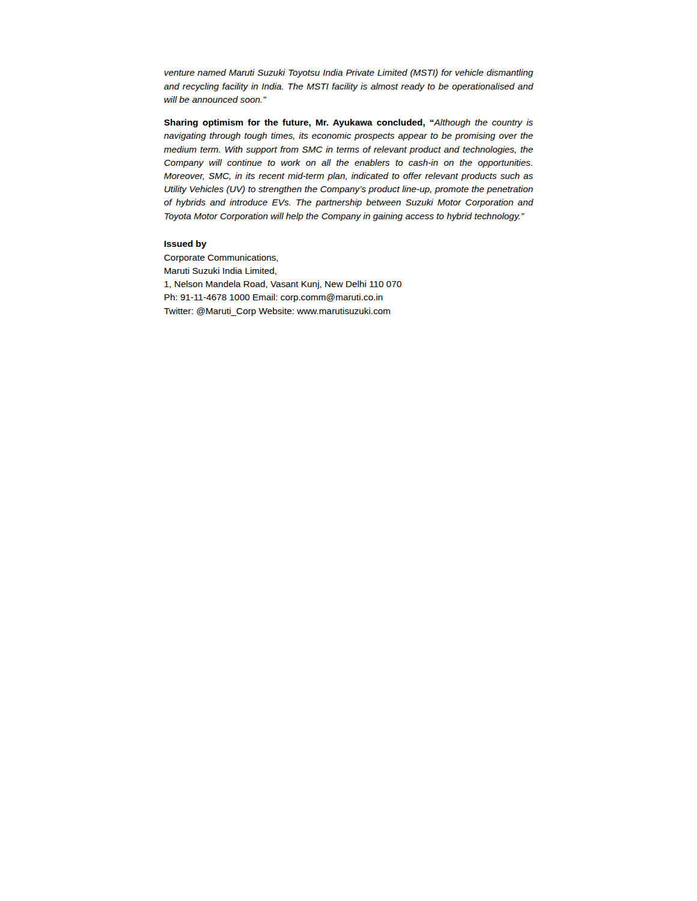venture named Maruti Suzuki Toyotsu India Private Limited (MSTI) for vehicle dismantling and recycling facility in India. The MSTI facility is almost ready to be operationalised and will be announced soon.”
Sharing optimism for the future, Mr. Ayukawa concluded, “Although the country is navigating through tough times, its economic prospects appear to be promising over the medium term. With support from SMC in terms of relevant product and technologies, the Company will continue to work on all the enablers to cash-in on the opportunities. Moreover, SMC, in its recent mid-term plan, indicated to offer relevant products such as Utility Vehicles (UV) to strengthen the Company’s product line-up, promote the penetration of hybrids and introduce EVs. The partnership between Suzuki Motor Corporation and Toyota Motor Corporation will help the Company in gaining access to hybrid technology.”
Issued by
Corporate Communications,
Maruti Suzuki India Limited,
1, Nelson Mandela Road, Vasant Kunj, New Delhi 110 070
Ph: 91-11-4678 1000 Email: corp.comm@maruti.co.in
Twitter: @Maruti_Corp Website: www.marutisuzuki.com